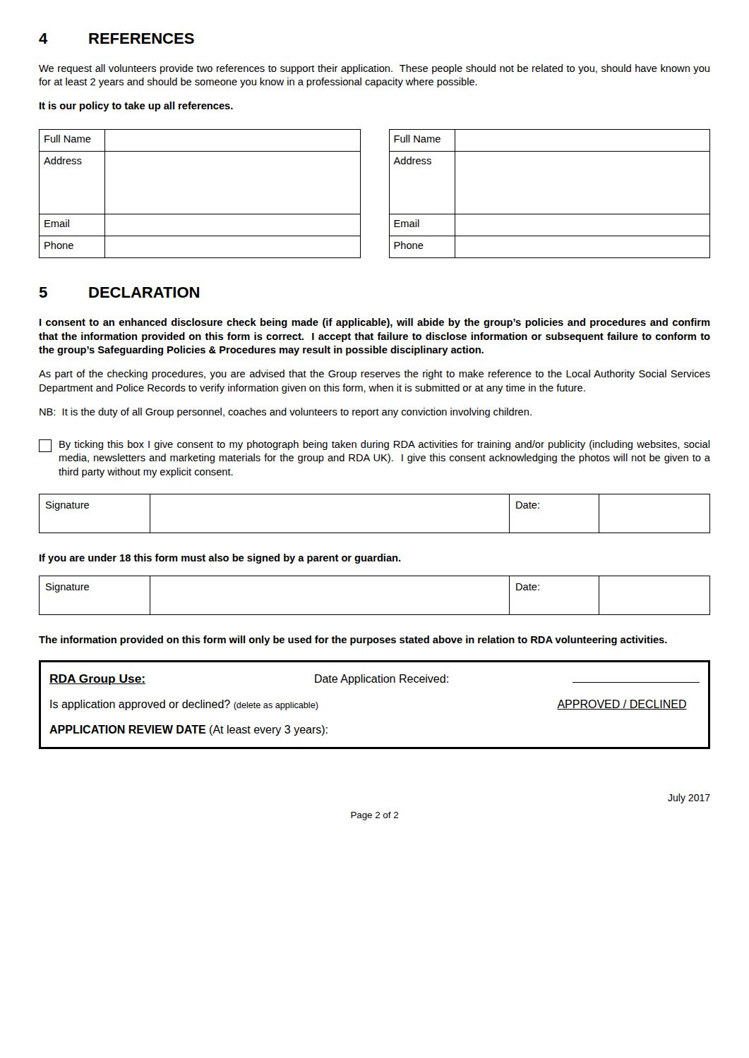4 REFERENCES
We request all volunteers provide two references to support their application. These people should not be related to you, should have known you for at least 2 years and should be someone you know in a professional capacity where possible.
It is our policy to take up all references.
| Full Name | |
| Address | |
| Email | |
| Phone | |
| Full Name | |
| Address | |
| Email | |
| Phone | |
5 DECLARATION
I consent to an enhanced disclosure check being made (if applicable), will abide by the group’s policies and procedures and confirm that the information provided on this form is correct. I accept that failure to disclose information or subsequent failure to conform to the group’s Safeguarding Policies & Procedures may result in possible disciplinary action.
As part of the checking procedures, you are advised that the Group reserves the right to make reference to the Local Authority Social Services Department and Police Records to verify information given on this form, when it is submitted or at any time in the future.
NB: It is the duty of all Group personnel, coaches and volunteers to report any conviction involving children.
By ticking this box I give consent to my photograph being taken during RDA activities for training and/or publicity (including websites, social media, newsletters and marketing materials for the group and RDA UK). I give this consent acknowledging the photos will not be given to a third party without my explicit consent.
| Signature | | Date: | |
If you are under 18 this form must also be signed by a parent or guardian.
| Signature | | Date: | |
The information provided on this form will only be used for the purposes stated above in relation to RDA volunteering activities.
RDA Group Use: Date Application Received:
Is application approved or declined? (delete as applicable) APPROVED / DECLINED
APPLICATION REVIEW DATE (At least every 3 years):
July 2017
Page 2 of 2